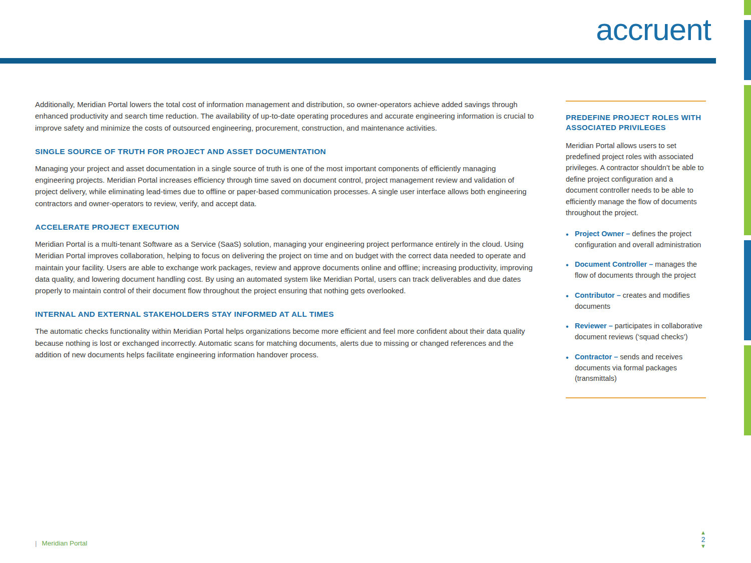accruent
Additionally, Meridian Portal lowers the total cost of information management and distribution, so owner-operators achieve added savings through enhanced productivity and search time reduction. The availability of up-to-date operating procedures and accurate engineering information is crucial to improve safety and minimize the costs of outsourced engineering, procurement, construction, and maintenance activities.
Single source of truth for project and asset documentation
Managing your project and asset documentation in a single source of truth is one of the most important components of efficiently managing engineering projects. Meridian Portal increases efficiency through time saved on document control, project management review and validation of project delivery, while eliminating lead-times due to offline or paper-based communication processes. A single user interface allows both engineering contractors and owner-operators to review, verify, and accept data.
Accelerate project execution
Meridian Portal is a multi-tenant Software as a Service (SaaS) solution, managing your engineering project performance entirely in the cloud. Using Meridian Portal improves collaboration, helping to focus on delivering the project on time and on budget with the correct data needed to operate and maintain your facility. Users are able to exchange work packages, review and approve documents online and offline; increasing productivity, improving data quality, and lowering document handling cost. By using an automated system like Meridian Portal, users can track deliverables and due dates properly to maintain control of their document flow throughout the project ensuring that nothing gets overlooked.
Internal and external stakeholders stay informed at all times
The automatic checks functionality within Meridian Portal helps organizations become more efficient and feel more confident about their data quality because nothing is lost or exchanged incorrectly. Automatic scans for matching documents, alerts due to missing or changed references and the addition of new documents helps facilitate engineering information handover process.
Predefine project roles with associated privileges
Meridian Portal allows users to set predefined project roles with associated privileges. A contractor shouldn’t be able to define project configuration and a document controller needs to be able to efficiently manage the flow of documents throughout the project.
Project Owner – defines the project configuration and overall administration
Document Controller – manages the flow of documents through the project
Contributor – creates and modifies documents
Reviewer – participates in collaborative document reviews (‘squad checks’)
Contractor – sends and receives documents via formal packages (transmittals)
| Meridian Portal
▲ 2 ▼